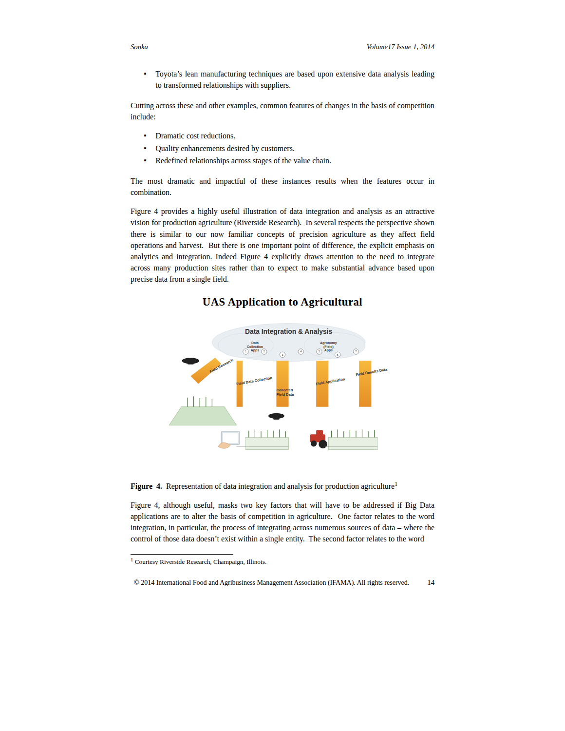Sonka
Volume17 Issue 1, 2014
Toyota’s lean manufacturing techniques are based upon extensive data analysis leading to transformed relationships with suppliers.
Cutting across these and other examples, common features of changes in the basis of competition include:
Dramatic cost reductions.
Quality enhancements desired by customers.
Redefined relationships across stages of the value chain.
The most dramatic and impactful of these instances results when the features occur in combination.
Figure 4 provides a highly useful illustration of data integration and analysis as an attractive vision for production agriculture (Riverside Research). In several respects the perspective shown there is similar to our now familiar concepts of precision agriculture as they affect field operations and harvest. But there is one important point of difference, the explicit emphasis on analytics and integration. Indeed Figure 4 explicitly draws attention to the need to integrate across many production sites rather than to expect to make substantial advance based upon precise data from a single field.
UAS Application to Agricultural
Figure 4. Representation of data integration and analysis for production agriculture1
Figure 4, although useful, masks two key factors that will have to be addressed if Big Data applications are to alter the basis of competition in agriculture. One factor relates to the word integration, in particular, the process of integrating across numerous sources of data – where the control of those data doesn’t exist within a single entity. The second factor relates to the word
1 Courtesy Riverside Research, Champaign, Illinois.
© 2014 International Food and Agribusiness Management Association (IFAMA). All rights reserved.
14